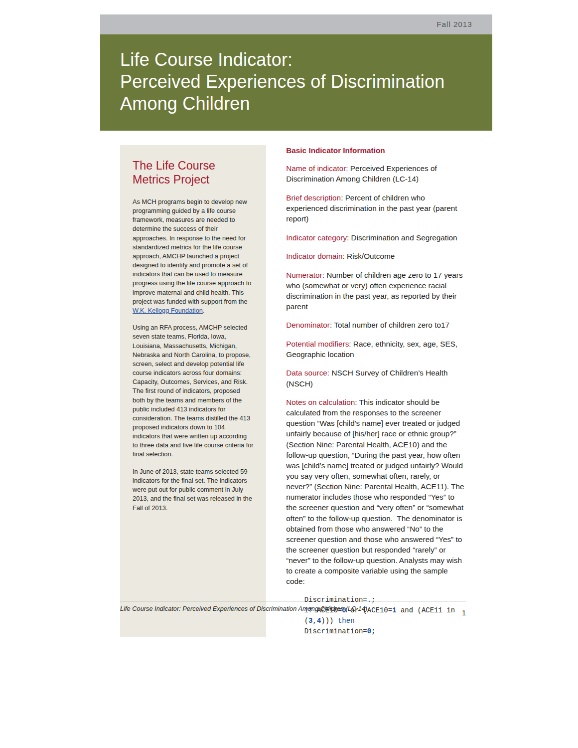Fall 2013
Life Course Indicator:
Perceived Experiences of Discrimination
Among Children
The Life Course
Metrics Project
As MCH programs begin to develop new programming guided by a life course framework, measures are needed to determine the success of their approaches. In response to the need for standardized metrics for the life course approach, AMCHP launched a project designed to identify and promote a set of indicators that can be used to measure progress using the life course approach to improve maternal and child health. This project was funded with support from the W.K. Kellogg Foundation.
Using an RFA process, AMCHP selected seven state teams, Florida, Iowa, Louisiana, Massachusetts, Michigan, Nebraska and North Carolina, to propose, screen, select and develop potential life course indicators across four domains: Capacity, Outcomes, Services, and Risk. The first round of indicators, proposed both by the teams and members of the public included 413 indicators for consideration. The teams distilled the 413 proposed indicators down to 104 indicators that were written up according to three data and five life course criteria for final selection.
In June of 2013, state teams selected 59 indicators for the final set. The indicators were put out for public comment in July 2013, and the final set was released in the Fall of 2013.
Basic Indicator Information
Name of indicator: Perceived Experiences of Discrimination Among Children (LC-14)
Brief description: Percent of children who experienced discrimination in the past year (parent report)
Indicator category: Discrimination and Segregation
Indicator domain: Risk/Outcome
Numerator: Number of children age zero to 17 years who (somewhat or very) often experience racial discrimination in the past year, as reported by their parent
Denominator: Total number of children zero to17
Potential modifiers: Race, ethnicity, sex, age, SES, Geographic location
Data source: NSCH Survey of Children’s Health (NSCH)
Notes on calculation: This indicator should be calculated from the responses to the screener question “Was [child's name] ever treated or judged unfairly because of [his/her] race or ethnic group?” (Section Nine: Parental Health, ACE10) and the follow-up question, “During the past year, how often was [child’s name] treated or judged unfairly? Would you say very often, somewhat often, rarely, or never?” (Section Nine: Parental Health, ACE11). The numerator includes those who responded “Yes” to the screener question and “very often” or “somewhat often” to the follow-up question. The denominator is obtained from those who answered “No” to the screener question and those who answered “Yes” to the screener question but responded “rarely” or “never” to the follow-up question. Analysts may wish to create a composite variable using the sample code:
Discrimination=.;
if ACE10=0 or (ACE10=1 and (ACE11 in (3,4))) then
Discrimination=0;
Life Course Indicator: Perceived Experiences of Discrimination Among Children (LC-14) 1